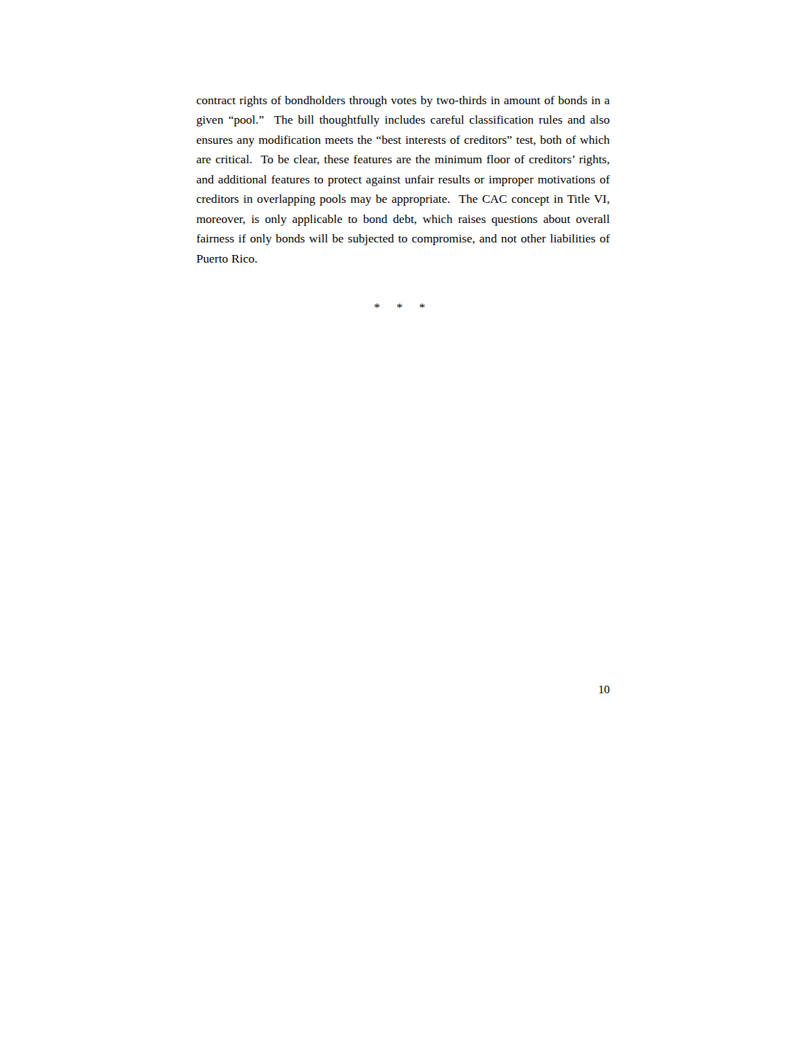contract rights of bondholders through votes by two-thirds in amount of bonds in a given “pool.” The bill thoughtfully includes careful classification rules and also ensures any modification meets the “best interests of creditors” test, both of which are critical. To be clear, these features are the minimum floor of creditors’ rights, and additional features to protect against unfair results or improper motivations of creditors in overlapping pools may be appropriate. The CAC concept in Title VI, moreover, is only applicable to bond debt, which raises questions about overall fairness if only bonds will be subjected to compromise, and not other liabilities of Puerto Rico.
* * *
10